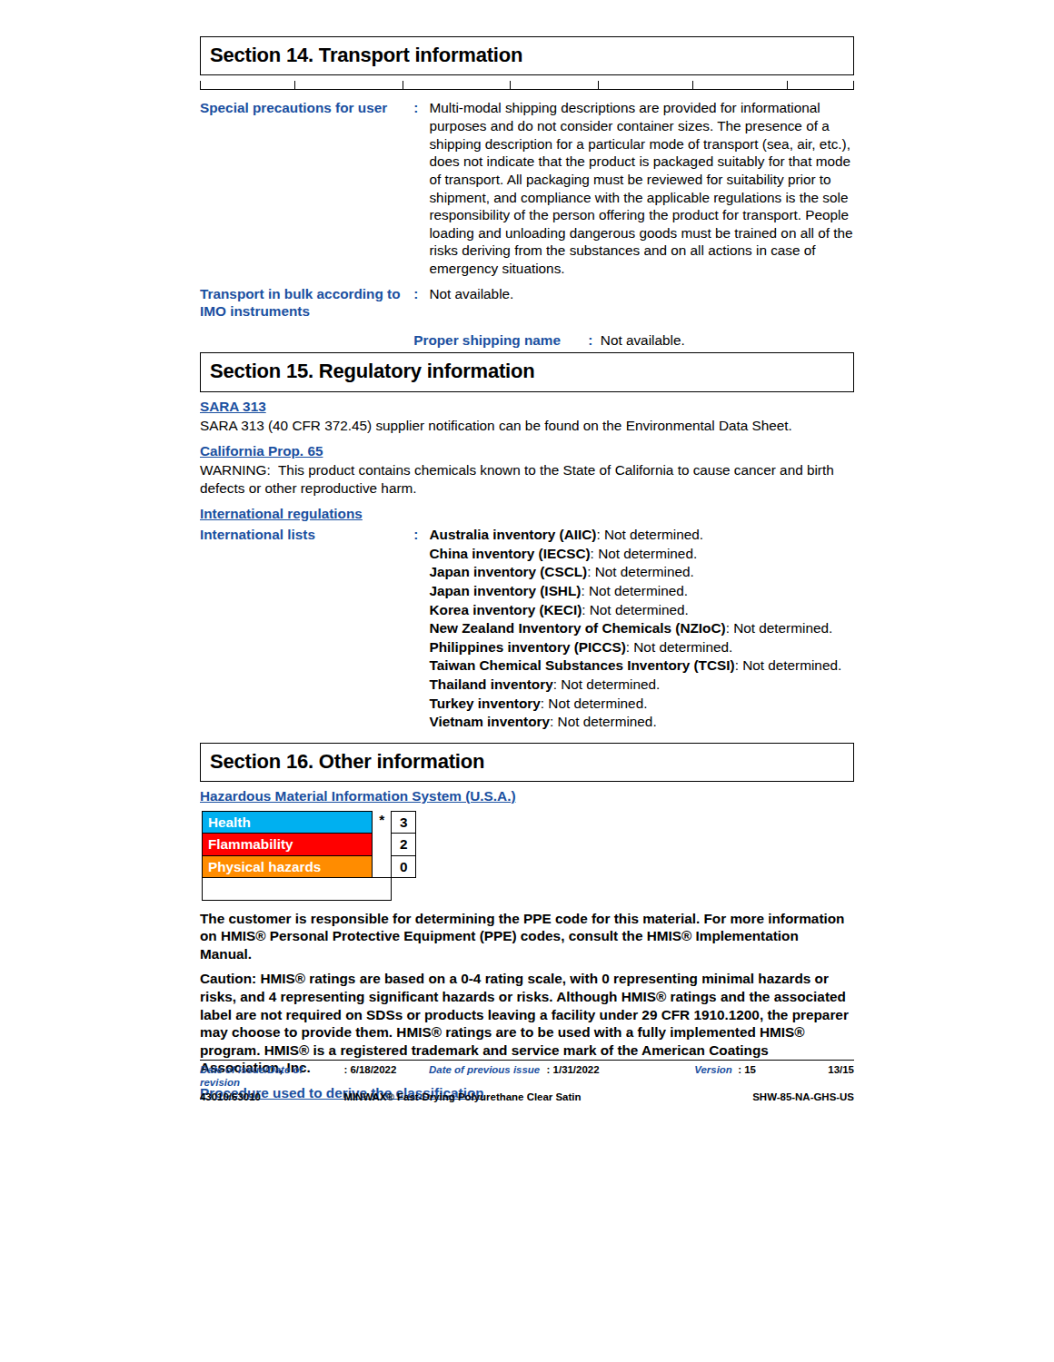Section 14. Transport information
| Special precautions for user | : | Multi-modal shipping descriptions are provided for informational purposes and do not consider container sizes. The presence of a shipping description for a particular mode of transport (sea, air, etc.), does not indicate that the product is packaged suitably for that mode of transport. All packaging must be reviewed for suitability prior to shipment, and compliance with the applicable regulations is the sole responsibility of the person offering the product for transport. People loading and unloading dangerous goods must be trained on all of the risks deriving from the substances and on all actions in case of emergency situations. |
| Transport in bulk according to IMO instruments | : | Not available. |
Proper shipping name: Not available.
Section 15. Regulatory information
SARA 313
SARA 313 (40 CFR 372.45) supplier notification can be found on the Environmental Data Sheet.
California Prop. 65
WARNING: This product contains chemicals known to the State of California to cause cancer and birth defects or other reproductive harm.
International regulations
International lists
:
Australia inventory (AIIC): Not determined.
China inventory (IECSC): Not determined.
Japan inventory (CSCL): Not determined.
Japan inventory (ISHL): Not determined.
Korea inventory (KECI): Not determined.
New Zealand Inventory of Chemicals (NZIoC): Not determined.
Philippines inventory (PICCS): Not determined.
Taiwan Chemical Substances Inventory (TCSI): Not determined.
Thailand inventory: Not determined.
Turkey inventory: Not determined.
Vietnam inventory: Not determined.
Section 16. Other information
Hazardous Material Information System (U.S.A.)
| Health | * | 3 |
| Flammability | | 2 |
| Physical hazards | | 0 |
The customer is responsible for determining the PPE code for this material. For more information on HMIS® Personal Protective Equipment (PPE) codes, consult the HMIS® Implementation Manual.
Caution: HMIS® ratings are based on a 0-4 rating scale, with 0 representing minimal hazards or risks, and 4 representing significant hazards or risks. Although HMIS® ratings and the associated label are not required on SDSs or products leaving a facility under 29 CFR 1910.1200, the preparer may choose to provide them. HMIS® ratings are to be used with a fully implemented HMIS® program. HMIS® is a registered trademark and service mark of the American Coatings Association, Inc.
Procedure used to derive the classification
| Date of issue/Date of revision | : 6/18/2022 | Date of previous issue | : 1/31/2022 | Version : 15 | 13/15 |
| 43010/63010 | MINWAX® Fast-Drying Polyurethane Clear Satin | SHW-85-NA-GHS-US |